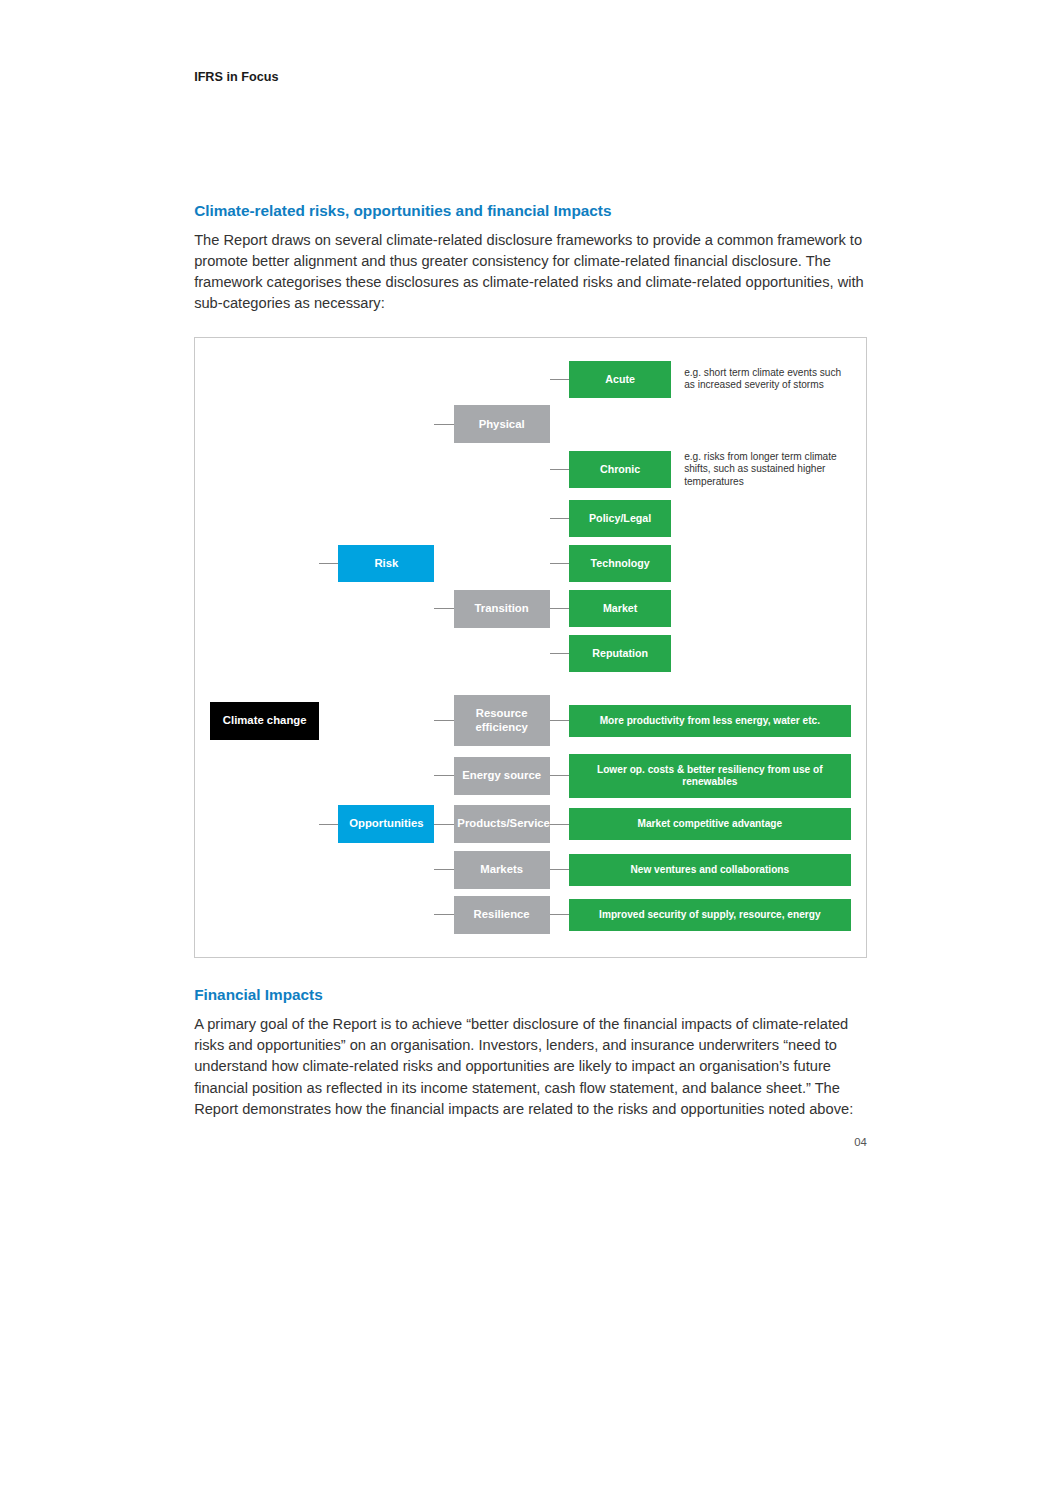IFRS in Focus
Climate-related risks, opportunities and financial Impacts
The Report draws on several climate-related disclosure frameworks to provide a common framework to promote better alignment and thus greater consistency for climate-related financial disclosure. The framework categorises these disclosures as climate-related risks and climate-related opportunities, with sub-categories as necessary:
| | | | | | | Acute | | e.g. short term climate events such as increased severity of storms |
| | | | | Physical | | | | |
| | | | | | | Chronic | | e.g. risks from longer term climate shifts, such as sustained higher temperatures |
| | | | | | | Policy/Legal | | |
| | | Risk | | | | Technology | | |
| | | | | Transition | | Market | | |
| | | | | | | Reputation | | |
| Climate change | | | | Resource efficiency | | More productivity from less energy, water etc. |
| | | | | Energy source | | Lower op. costs & better resiliency from use of renewables |
| | | Opportunities | | Products/Services | | Market competitive advantage |
| | | | | Markets | | New ventures and collaborations |
| | | | | Resilience | | Improved security of supply, resource, energy |
Financial Impacts
A primary goal of the Report is to achieve “better disclosure of the financial impacts of climate-related risks and opportunities” on an organisation. Investors, lenders, and insurance underwriters “need to understand how climate-related risks and opportunities are likely to impact an organisation’s future financial position as reflected in its income statement, cash flow statement, and balance sheet.” The Report demonstrates how the financial impacts are related to the risks and opportunities noted above:
04